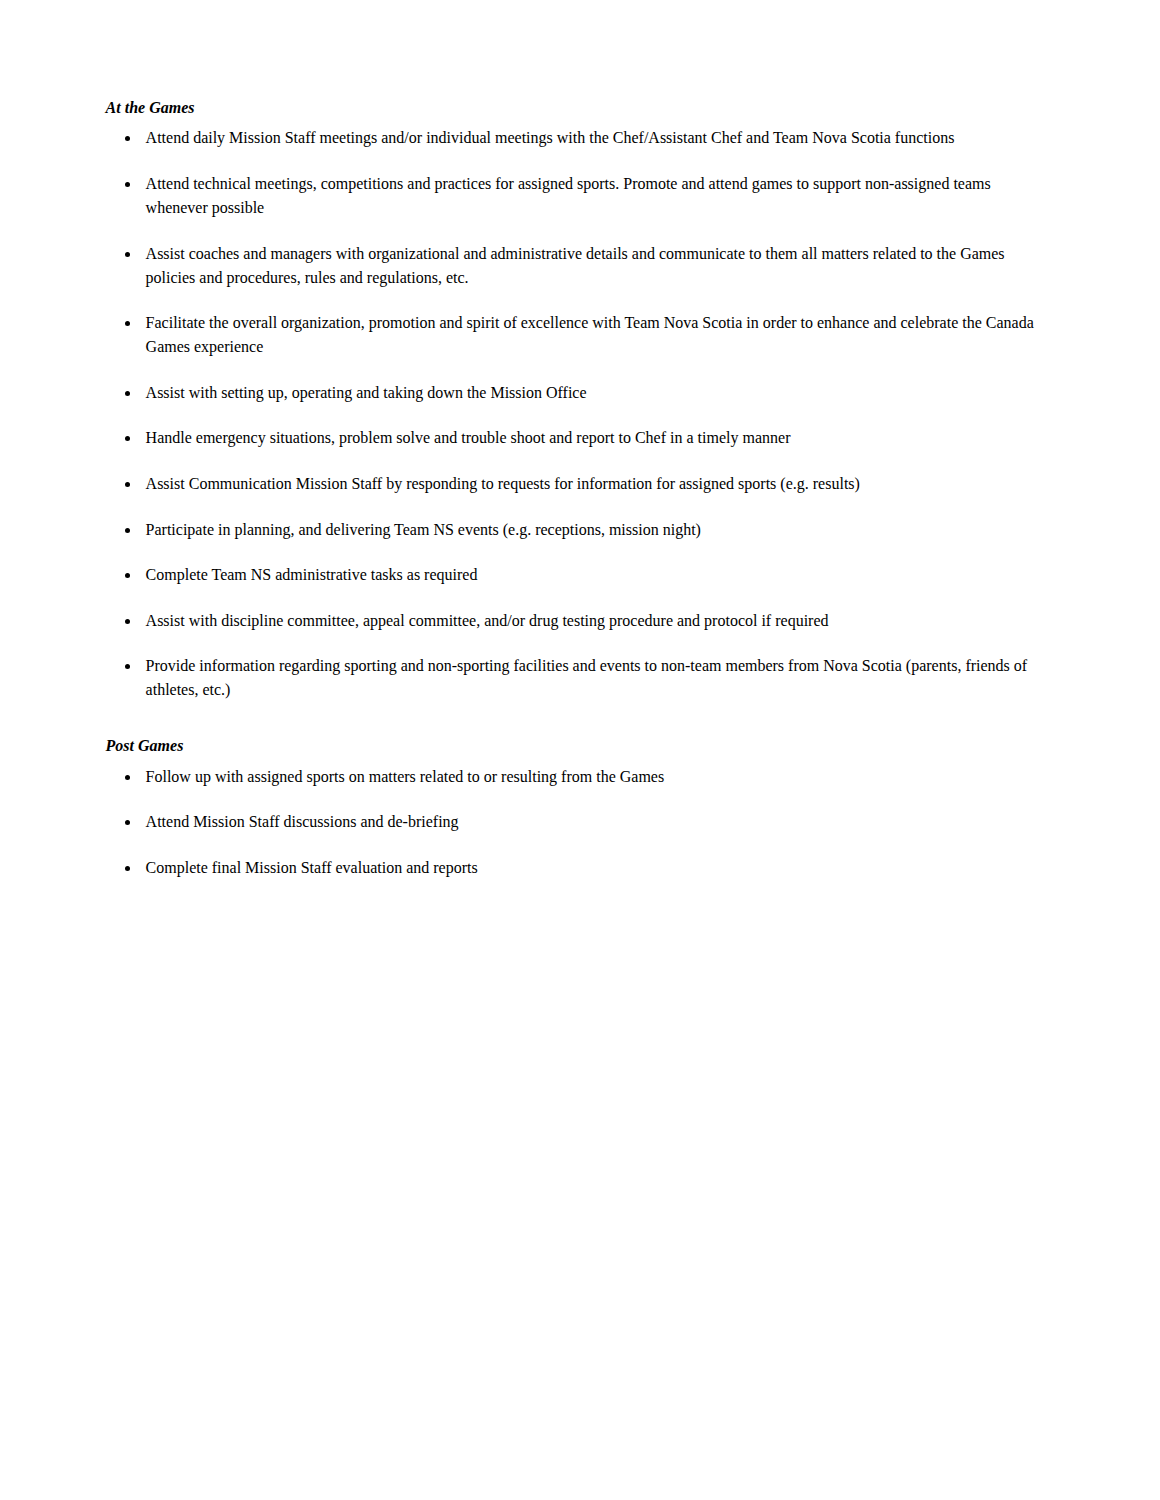At the Games
Attend daily Mission Staff meetings and/or individual meetings with the Chef/Assistant Chef and Team Nova Scotia functions
Attend technical meetings, competitions and practices for assigned sports. Promote and attend games to support non-assigned teams whenever possible
Assist coaches and managers with organizational and administrative details and communicate to them all matters related to the Games policies and procedures, rules and regulations, etc.
Facilitate the overall organization, promotion and spirit of excellence with Team Nova Scotia in order to enhance and celebrate the Canada Games experience
Assist with setting up, operating and taking down the Mission Office
Handle emergency situations, problem solve and trouble shoot and report to Chef in a timely manner
Assist Communication Mission Staff by responding to requests for information for assigned sports (e.g. results)
Participate in planning, and delivering Team NS events (e.g. receptions, mission night)
Complete Team NS administrative tasks as required
Assist with discipline committee, appeal committee, and/or drug testing procedure and protocol if required
Provide information regarding sporting and non-sporting facilities and events to non-team members from Nova Scotia (parents, friends of athletes, etc.)
Post Games
Follow up with assigned sports on matters related to or resulting from the Games
Attend Mission Staff discussions and de-briefing
Complete final Mission Staff evaluation and reports